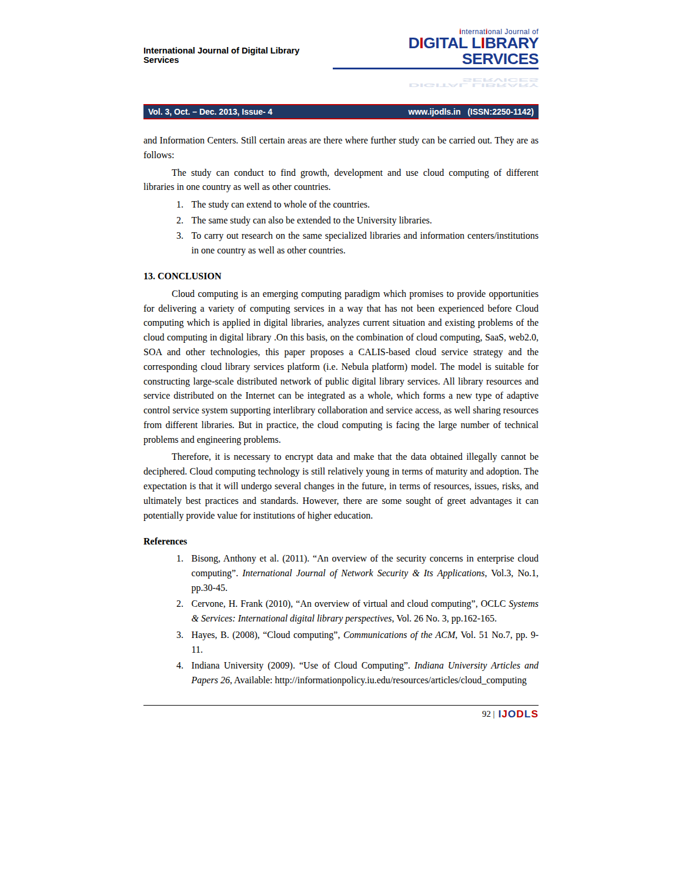International Journal of Digital Library Services
international Journal of
DIGITAL LIBRARY SERVICES
DIGITAL LIBRARY SERVICES
Vol. 3, Oct. – Dec. 2013, Issue- 4 www.ijodls.in (ISSN:2250-1142)
and Information Centers. Still certain areas are there where further study can be carried out. They are as follows:
The study can conduct to find growth, development and use cloud computing of different libraries in one country as well as other countries.
The study can extend to whole of the countries.
The same study can also be extended to the University libraries.
To carry out research on the same specialized libraries and information centers/institutions in one country as well as other countries.
13. CONCLUSION
Cloud computing is an emerging computing paradigm which promises to provide opportunities for delivering a variety of computing services in a way that has not been experienced before Cloud computing which is applied in digital libraries, analyzes current situation and existing problems of the cloud computing in digital library .On this basis, on the combination of cloud computing, SaaS, web2.0, SOA and other technologies, this paper proposes a CALIS-based cloud service strategy and the corresponding cloud library services platform (i.e. Nebula platform) model. The model is suitable for constructing large-scale distributed network of public digital library services. All library resources and service distributed on the Internet can be integrated as a whole, which forms a new type of adaptive control service system supporting interlibrary collaboration and service access, as well sharing resources from different libraries. But in practice, the cloud computing is facing the large number of technical problems and engineering problems.
Therefore, it is necessary to encrypt data and make that the data obtained illegally cannot be deciphered. Cloud computing technology is still relatively young in terms of maturity and adoption. The expectation is that it will undergo several changes in the future, in terms of resources, issues, risks, and ultimately best practices and standards. However, there are some sought of greet advantages it can potentially provide value for institutions of higher education.
References
Bisong, Anthony et al. (2011). “An overview of the security concerns in enterprise cloud computing”. International Journal of Network Security & Its Applications, Vol.3, No.1, pp.30-45.
Cervone, H. Frank (2010), “An overview of virtual and cloud computing”, OCLC Systems & Services: International digital library perspectives, Vol. 26 No. 3, pp.162-165.
Hayes, B. (2008), “Cloud computing”, Communications of the ACM, Vol. 51 No.7, pp. 9-11.
Indiana University (2009). “Use of Cloud Computing”. Indiana University Articles and Papers 26, Available: http://informationpolicy.iu.edu/resources/articles/cloud_computing
92 | IJODLS